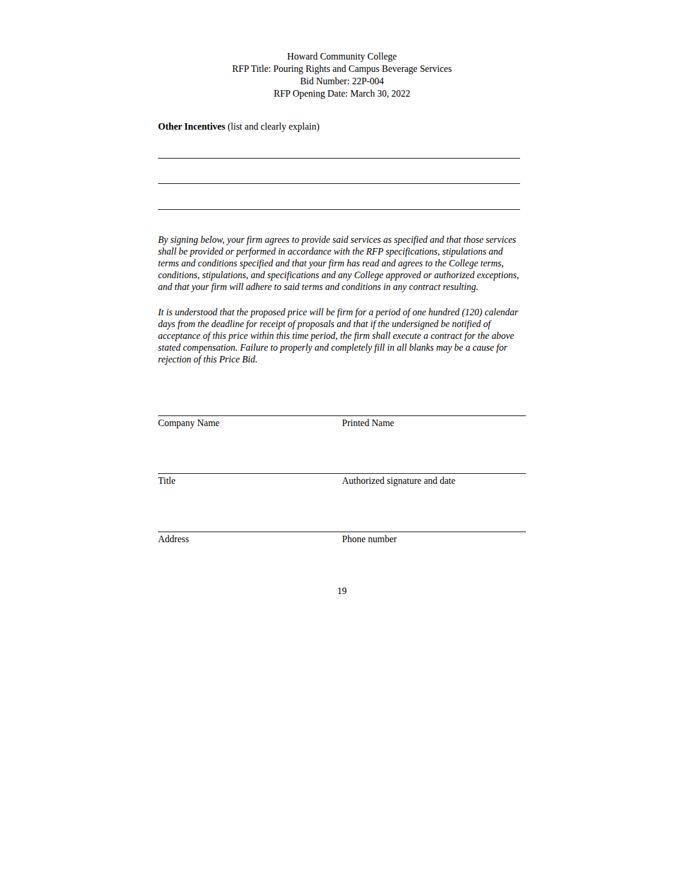Howard Community College
RFP Title: Pouring Rights and Campus Beverage Services
Bid Number: 22P-004
RFP Opening Date: March 30, 2022
Other Incentives (list and clearly explain)
By signing below, your firm agrees to provide said services as specified and that those services shall be provided or performed in accordance with the RFP specifications, stipulations and terms and conditions specified and that your firm has read and agrees to the College terms, conditions, stipulations, and specifications and any College approved or authorized exceptions, and that your firm will adhere to said terms and conditions in any contract resulting.
It is understood that the proposed price will be firm for a period of one hundred (120) calendar days from the deadline for receipt of proposals and that if the undersigned be notified of acceptance of this price within this time period, the firm shall execute a contract for the above stated compensation. Failure to properly and completely fill in all blanks may be a cause for rejection of this Price Bid.
| Company Name | Printed Name |
| Title | Authorized signature and date |
| Address | Phone number |
19